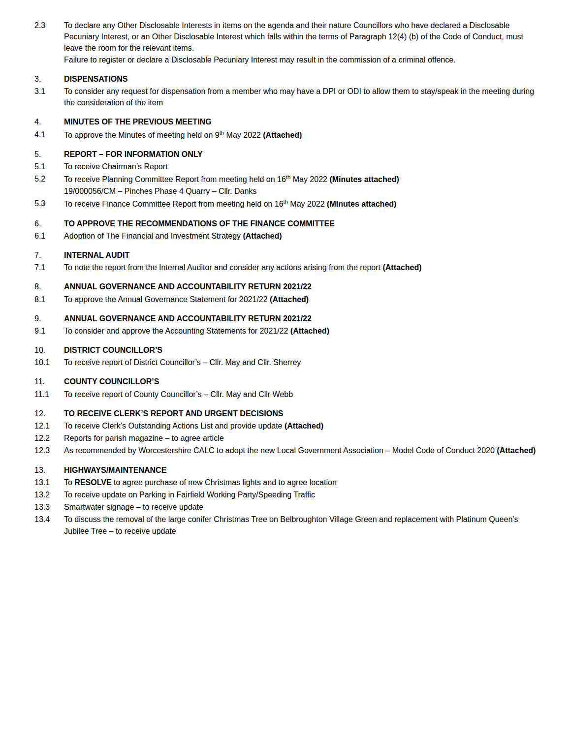2.3
To declare any Other Disclosable Interests in items on the agenda and their nature Councillors who have declared a Disclosable Pecuniary Interest, or an Other Disclosable Interest which falls within the terms of Paragraph 12(4) (b) of the Code of Conduct, must leave the room for the relevant items.
Failure to register or declare a Disclosable Pecuniary Interest may result in the commission of a criminal offence.
3.
DISPENSATIONS
3.1
To consider any request for dispensation from a member who may have a DPI or ODI to allow them to stay/speak in the meeting during the consideration of the item
4.
MINUTES OF THE PREVIOUS MEETING
4.1
To approve the Minutes of meeting held on 9th May 2022 (Attached)
5.
REPORT – FOR INFORMATION ONLY
5.1
To receive Chairman’s Report
5.2
To receive Planning Committee Report from meeting held on 16th May 2022 (Minutes attached)
19/000056/CM – Pinches Phase 4 Quarry – Cllr. Danks
5.3
To receive Finance Committee Report from meeting held on 16th May 2022 (Minutes attached)
6.
TO APPROVE THE RECOMMENDATIONS OF THE FINANCE COMMITTEE
6.1
Adoption of The Financial and Investment Strategy (Attached)
7.
INTERNAL AUDIT
7.1
To note the report from the Internal Auditor and consider any actions arising from the report (Attached)
8.
ANNUAL GOVERNANCE AND ACCOUNTABILITY RETURN 2021/22
8.1
To approve the Annual Governance Statement for 2021/22 (Attached)
9.
ANNUAL GOVERNANCE AND ACCOUNTABILITY RETURN 2021/22
9.1
To consider and approve the Accounting Statements for 2021/22 (Attached)
10.
DISTRICT COUNCILLOR’S
10.1
To receive report of District Councillor’s – Cllr. May and Cllr. Sherrey
11.
COUNTY COUNCILLOR’S
11.1
To receive report of County Councillor’s – Cllr. May and Cllr Webb
12.
TO RECEIVE CLERK’S REPORT AND URGENT DECISIONS
12.1
To receive Clerk’s Outstanding Actions List and provide update (Attached)
12.2
Reports for parish magazine – to agree article
12.3
As recommended by Worcestershire CALC to adopt the new Local Government Association – Model Code of Conduct 2020 (Attached)
13.
HIGHWAYS/MAINTENANCE
13.1
To RESOLVE to agree purchase of new Christmas lights and to agree location
13.2
To receive update on Parking in Fairfield Working Party/Speeding Traffic
13.3
Smartwater signage – to receive update
13.4
To discuss the removal of the large conifer Christmas Tree on Belbroughton Village Green and replacement with Platinum Queen’s Jubilee Tree – to receive update